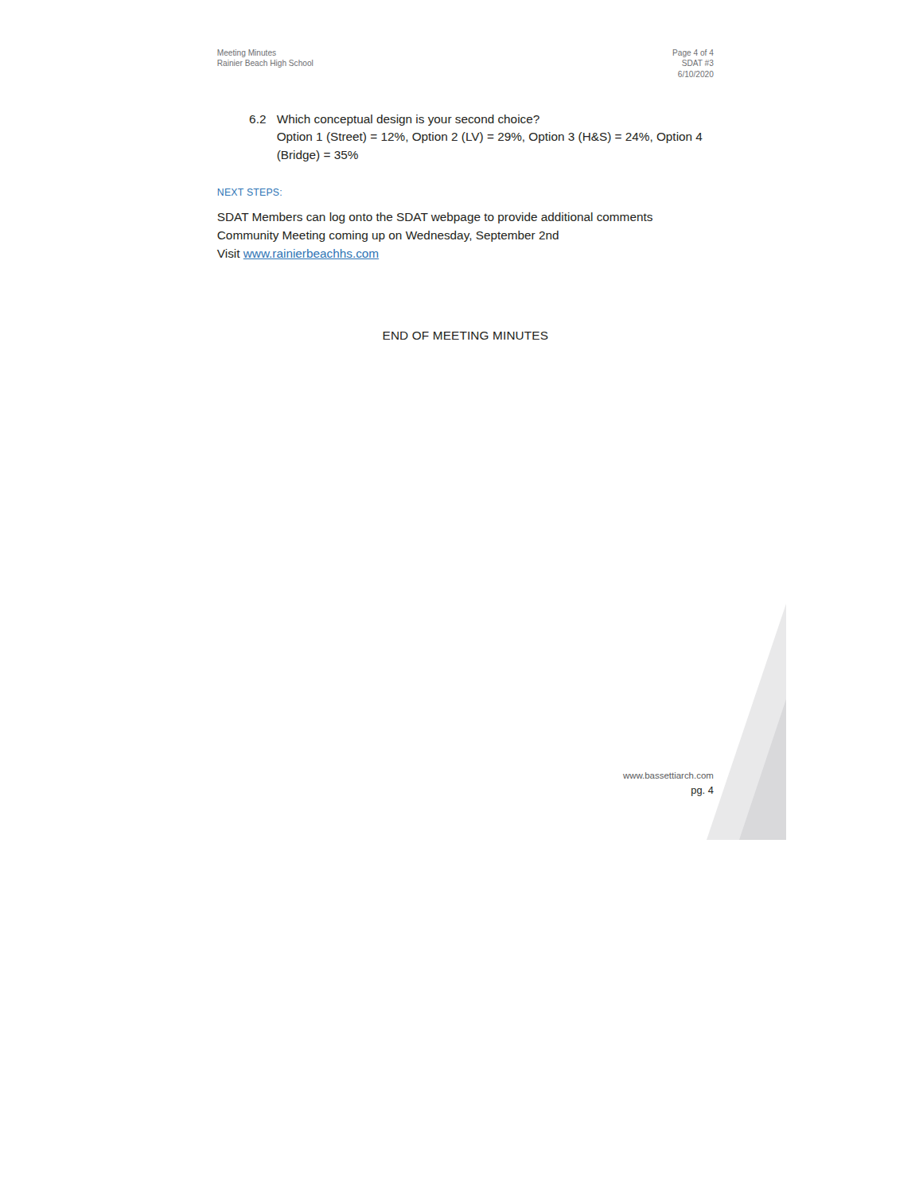Meeting Minutes
Rainier Beach High School
Page 4 of 4
SDAT #3
6/10/2020
6.2
Which conceptual design is your second choice?
Option 1 (Street) = 12%, Option 2 (LV) = 29%, Option 3 (H&S) = 24%, Option 4 (Bridge) = 35%
Next Steps:
SDAT Members can log onto the SDAT webpage to provide additional comments
Community Meeting coming up on Wednesday, September 2nd
Visit www.rainierbeachhs.com
END OF MEETING MINUTES
www.bassettiarch.com
pg. 4